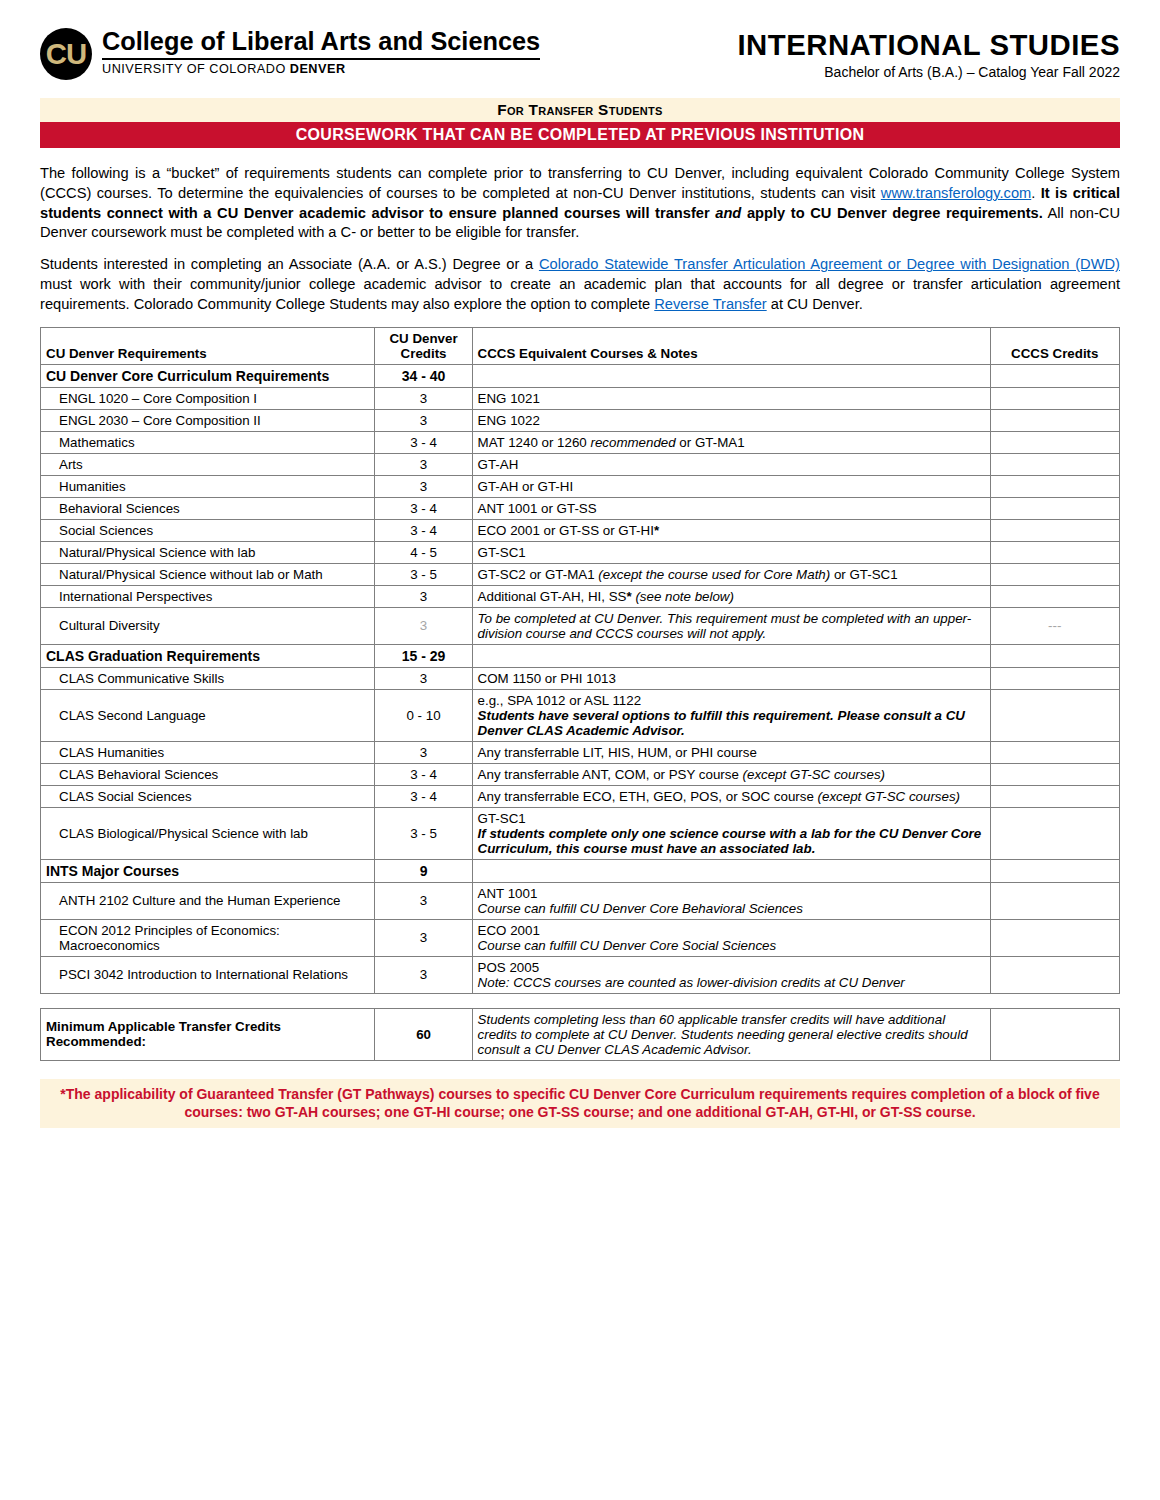CU
College of Liberal Arts and Sciences
UNIVERSITY OF COLORADO DENVER
INTERNATIONAL STUDIES
Bachelor of Arts (B.A.) – Catalog Year Fall 2022
For Transfer Students
COURSEWORK THAT CAN BE COMPLETED AT PREVIOUS INSTITUTION
The following is a “bucket” of requirements students can complete prior to transferring to CU Denver, including equivalent Colorado Community College System (CCCS) courses. To determine the equivalencies of courses to be completed at non-CU Denver institutions, students can visit www.transferology.com. It is critical students connect with a CU Denver academic advisor to ensure planned courses will transfer and apply to CU Denver degree requirements. All non-CU Denver coursework must be completed with a C- or better to be eligible for transfer.
Students interested in completing an Associate (A.A. or A.S.) Degree or a Colorado Statewide Transfer Articulation Agreement or Degree with Designation (DWD) must work with their community/junior college academic advisor to create an academic plan that accounts for all degree or transfer articulation agreement requirements. Colorado Community College Students may also explore the option to complete Reverse Transfer at CU Denver.
| CU Denver Requirements | CU Denver Credits | CCCS Equivalent Courses & Notes | CCCS Credits |
| --- | --- | --- | --- |
| CU Denver Core Curriculum Requirements | 34 - 40 | | |
| ENGL 1020 – Core Composition I | 3 | ENG 1021 | |
| ENGL 2030 – Core Composition II | 3 | ENG 1022 | |
| Mathematics | 3 - 4 | MAT 1240 or 1260 recommended or GT-MA1 | |
| Arts | 3 | GT-AH | |
| Humanities | 3 | GT-AH or GT-HI | |
| Behavioral Sciences | 3 - 4 | ANT 1001 or GT-SS | |
| Social Sciences | 3 - 4 | ECO 2001 or GT-SS or GT-HI * | |
| Natural/Physical Science with lab | 4 - 5 | GT-SC1 | |
| Natural/Physical Science without lab or Math | 3 - 5 | GT-SC2 or GT-MA1 (except the course used for Core Math) or GT-SC1 | |
| International Perspectives | 3 | Additional GT-AH, HI, SS * (see note below) | |
| Cultural Diversity | 3 | To be completed at CU Denver. This requirement must be completed with an upper-division course and CCCS courses will not apply. | --- |
| CLAS Graduation Requirements | 15 - 29 | | |
| CLAS Communicative Skills | 3 | COM 1150 or PHI 1013 | |
| CLAS Second Language | 0 - 10 | e.g., SPA 1012 or ASL 1122 Students have several options to fulfill this requirement. Please consult a CU Denver CLAS Academic Advisor. | |
| CLAS Humanities | 3 | Any transferrable LIT, HIS, HUM, or PHI course | |
| CLAS Behavioral Sciences | 3 - 4 | Any transferrable ANT, COM, or PSY course (except GT-SC courses) | |
| CLAS Social Sciences | 3 - 4 | Any transferrable ECO, ETH, GEO, POS, or SOC course (except GT-SC courses) | |
| CLAS Biological/Physical Science with lab | 3 - 5 | GT-SC1 If students complete only one science course with a lab for the CU Denver Core Curriculum, this course must have an associated lab. | |
| INTS Major Courses | 9 | | |
| ANTH 2102 Culture and the Human Experience | 3 | ANT 1001 Course can fulfill CU Denver Core Behavioral Sciences | |
| ECON 2012 Principles of Economics: Macroeconomics | 3 | ECO 2001 Course can fulfill CU Denver Core Social Sciences | |
| PSCI 3042 Introduction to International Relations | 3 | POS 2005 Note: CCCS courses are counted as lower-division credits at CU Denver | |
| Minimum Applicable Transfer Credits Recommended: | 60 | Students completing less than 60 applicable transfer credits will have additional credits to complete at CU Denver. Students needing general elective credits should consult a CU Denver CLAS Academic Advisor. | |
*The applicability of Guaranteed Transfer (GT Pathways) courses to specific CU Denver Core Curriculum requirements requires completion of a block of five courses: two GT-AH courses; one GT-HI course; one GT-SS course; and one additional GT-AH, GT-HI, or GT-SS course.